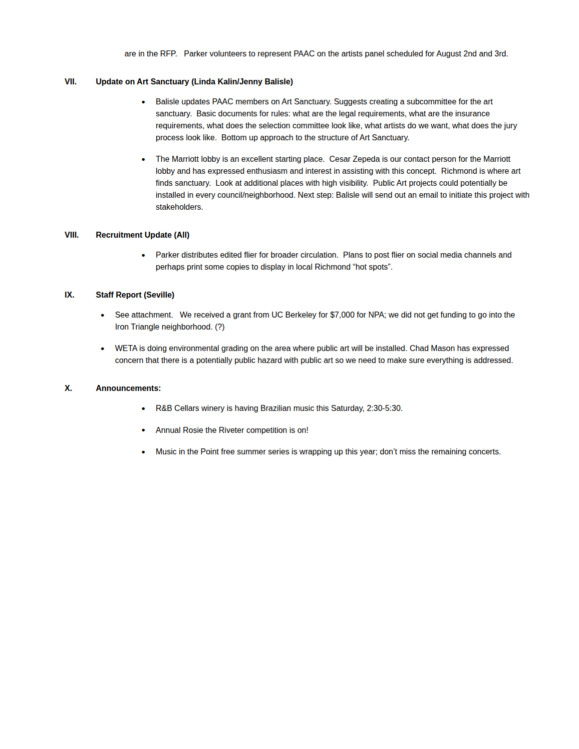are in the RFP. Parker volunteers to represent PAAC on the artists panel scheduled for August 2nd and 3rd.
VII. Update on Art Sanctuary (Linda Kalin/Jenny Balisle)
Balisle updates PAAC members on Art Sanctuary. Suggests creating a subcommittee for the art sanctuary. Basic documents for rules: what are the legal requirements, what are the insurance requirements, what does the selection committee look like, what artists do we want, what does the jury process look like. Bottom up approach to the structure of Art Sanctuary.
The Marriott lobby is an excellent starting place. Cesar Zepeda is our contact person for the Marriott lobby and has expressed enthusiasm and interest in assisting with this concept. Richmond is where art finds sanctuary. Look at additional places with high visibility. Public Art projects could potentially be installed in every council/neighborhood. Next step: Balisle will send out an email to initiate this project with stakeholders.
VIII. Recruitment Update (All)
Parker distributes edited flier for broader circulation. Plans to post flier on social media channels and perhaps print some copies to display in local Richmond “hot spots”.
IX. Staff Report (Seville)
See attachment. We received a grant from UC Berkeley for $7,000 for NPA; we did not get funding to go into the Iron Triangle neighborhood. (?)
WETA is doing environmental grading on the area where public art will be installed. Chad Mason has expressed concern that there is a potentially public hazard with public art so we need to make sure everything is addressed.
X. Announcements:
R&B Cellars winery is having Brazilian music this Saturday, 2:30-5:30.
Annual Rosie the Riveter competition is on!
Music in the Point free summer series is wrapping up this year; don’t miss the remaining concerts.